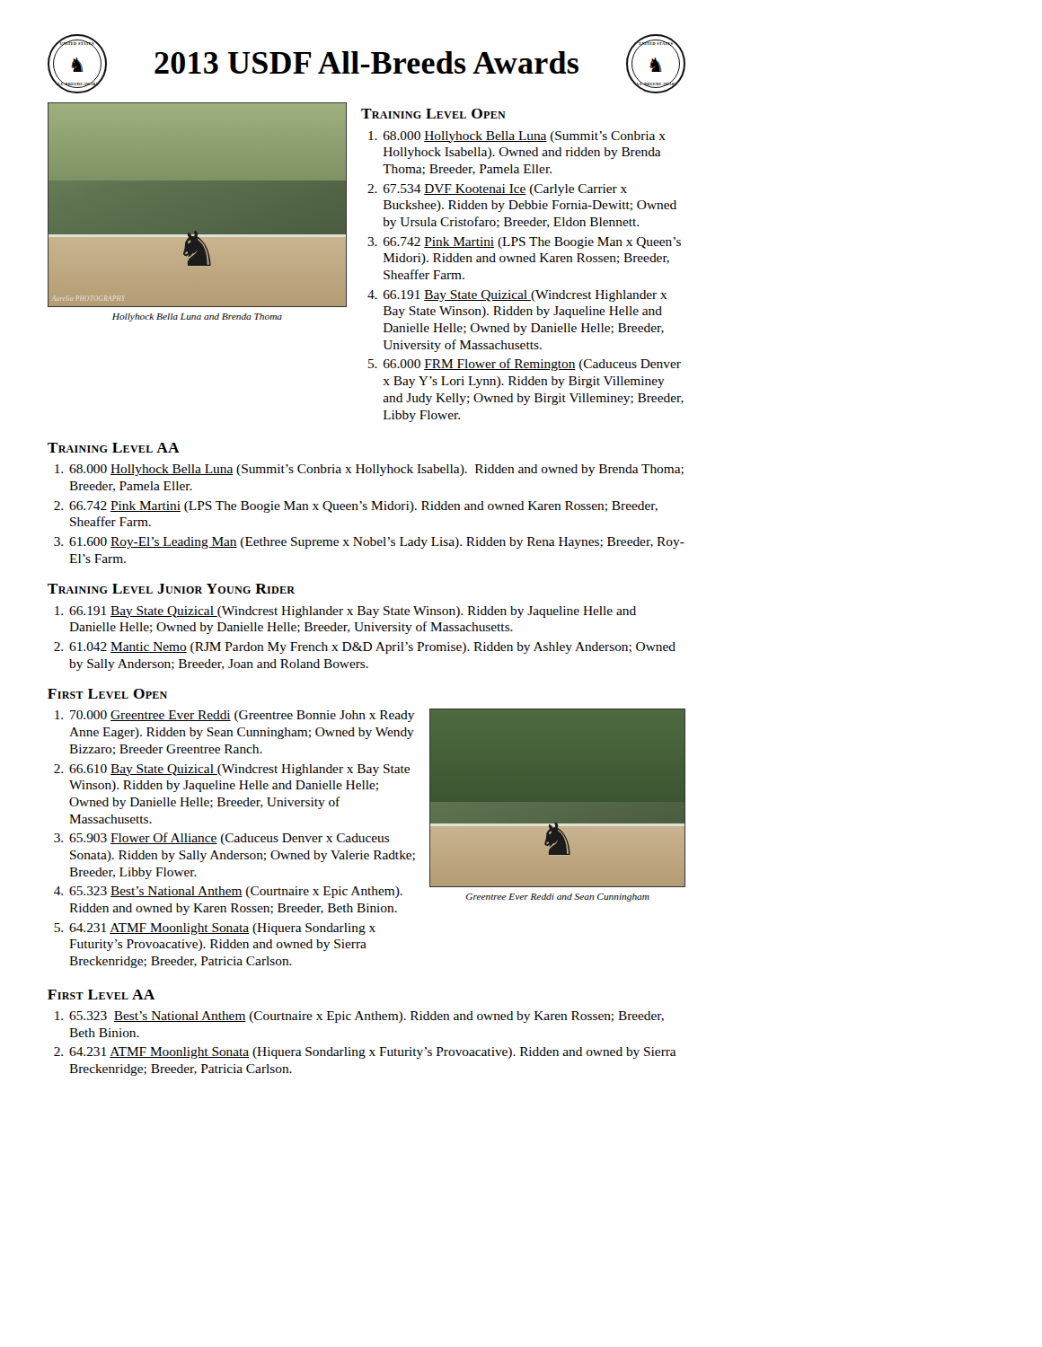United States
♞
All-Breeds Award
2013 USDF All-Breeds Awards
United States
♞
All-Breeds Award
♞
Aurelia PHOTOGRAPHY
Hollyhock Bella Luna and Brenda Thoma
Training Level Open
68.000 Hollyhock Bella Luna (Summit’s Conbria x Hollyhock Isabella). Owned and ridden by Brenda Thoma; Breeder, Pamela Eller.
67.534 DVF Kootenai Ice (Carlyle Carrier x Buckshee). Ridden by Debbie Fornia-Dewitt; Owned by Ursula Cristofaro; Breeder, Eldon Blennett.
66.742 Pink Martini (LPS The Boogie Man x Queen’s Midori). Ridden and owned Karen Rossen; Breeder, Sheaffer Farm.
66.191 Bay State Quizical (Windcrest Highlander x Bay State Winson). Ridden by Jaqueline Helle and Danielle Helle; Owned by Danielle Helle; Breeder, University of Massachusetts.
66.000 FRM Flower of Remington (Caduceus Denver x Bay Y’s Lori Lynn). Ridden by Birgit Villeminey and Judy Kelly; Owned by Birgit Villeminey; Breeder, Libby Flower.
Training Level AA
68.000 Hollyhock Bella Luna (Summit’s Conbria x Hollyhock Isabella). Ridden and owned by Brenda Thoma; Breeder, Pamela Eller.
66.742 Pink Martini (LPS The Boogie Man x Queen’s Midori). Ridden and owned Karen Rossen; Breeder, Sheaffer Farm.
61.600 Roy-El’s Leading Man (Eethree Supreme x Nobel’s Lady Lisa). Ridden by Rena Haynes; Breeder, Roy-El’s Farm.
Training Level Junior Young Rider
66.191 Bay State Quizical (Windcrest Highlander x Bay State Winson). Ridden by Jaqueline Helle and Danielle Helle; Owned by Danielle Helle; Breeder, University of Massachusetts.
61.042 Mantic Nemo (RJM Pardon My French x D&D April’s Promise). Ridden by Ashley Anderson; Owned by Sally Anderson; Breeder, Joan and Roland Bowers.
First Level Open
70.000 Greentree Ever Reddi (Greentree Bonnie John x Ready Anne Eager). Ridden by Sean Cunningham; Owned by Wendy Bizzaro; Breeder Greentree Ranch.
66.610 Bay State Quizical (Windcrest Highlander x Bay State Winson). Ridden by Jaqueline Helle and Danielle Helle; Owned by Danielle Helle; Breeder, University of Massachusetts.
65.903 Flower Of Alliance (Caduceus Denver x Caduceus Sonata). Ridden by Sally Anderson; Owned by Valerie Radtke; Breeder, Libby Flower.
65.323 Best’s National Anthem (Courtnaire x Epic Anthem). Ridden and owned by Karen Rossen; Breeder, Beth Binion.
64.231 ATMF Moonlight Sonata (Hiquera Sondarling x Futurity’s Provoacative). Ridden and owned by Sierra Breckenridge; Breeder, Patricia Carlson.
♞
Greentree Ever Reddi and Sean Cunningham
First Level AA
65.323 Best’s National Anthem (Courtnaire x Epic Anthem). Ridden and owned by Karen Rossen; Breeder, Beth Binion.
64.231 ATMF Moonlight Sonata (Hiquera Sondarling x Futurity’s Provoacative). Ridden and owned by Sierra Breckenridge; Breeder, Patricia Carlson.